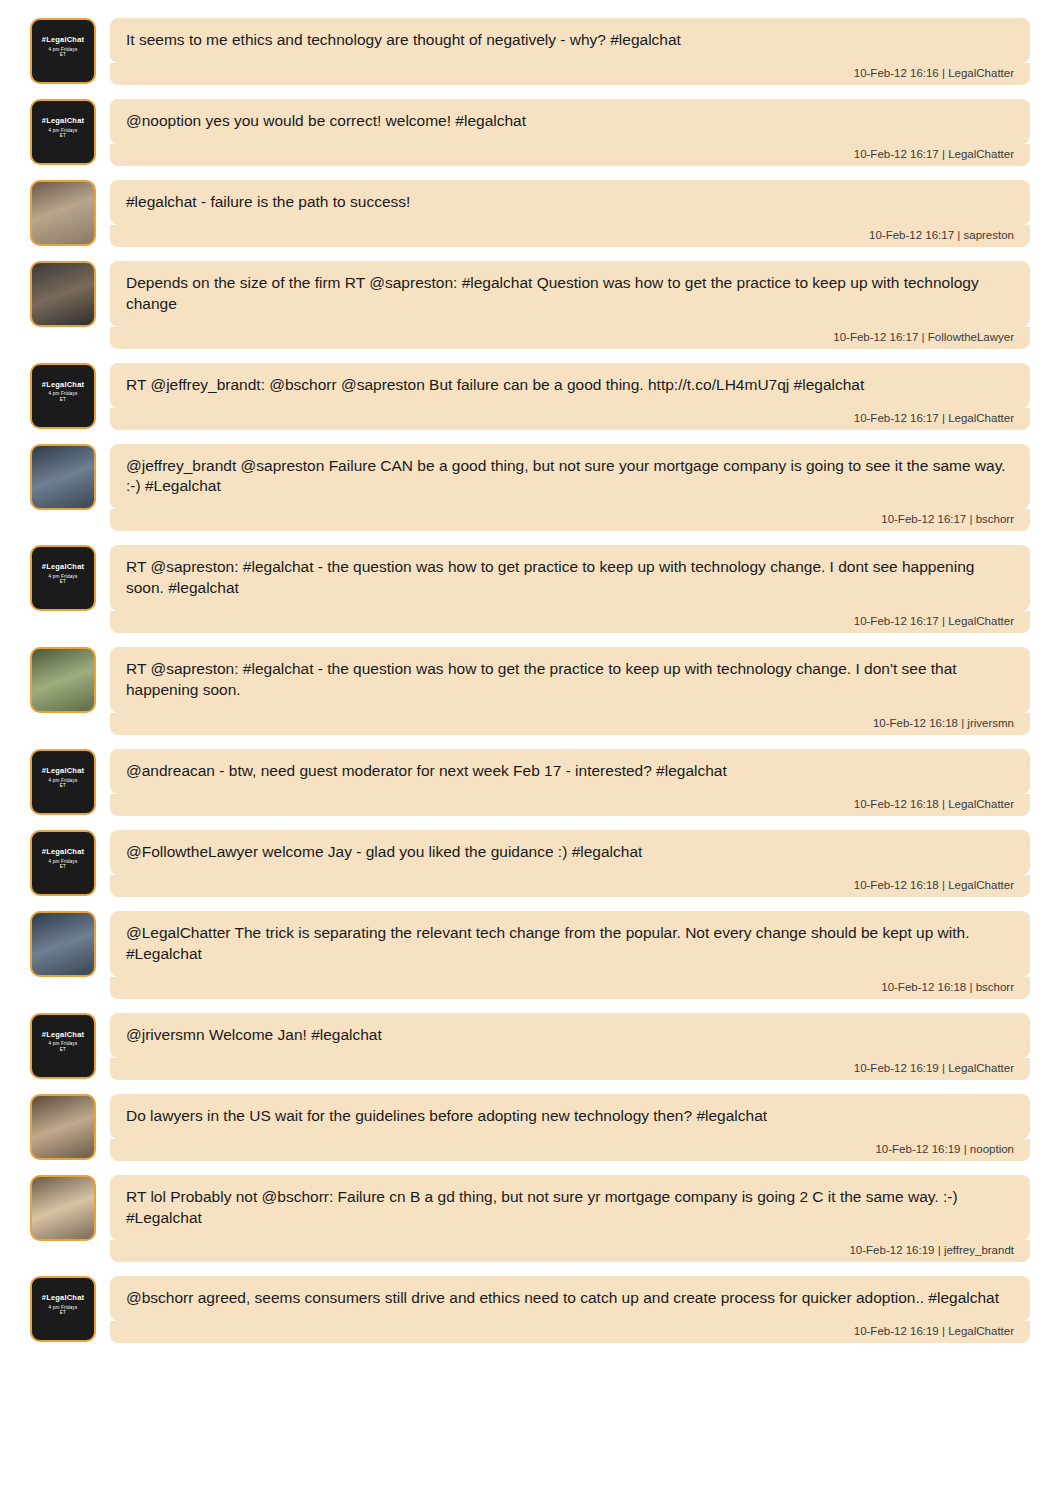#LegalChat4 pm Fridays
ET
It seems to me ethics and technology are thought of negatively - why? #legalchat
10-Feb-12 16:16 | LegalChatter
#LegalChat4 pm Fridays
ET
@nooption yes you would be correct! welcome! #legalchat
10-Feb-12 16:17 | LegalChatter
#legalchat - failure is the path to success!
10-Feb-12 16:17 | sapreston
Depends on the size of the firm RT @sapreston: #legalchat Question was how to get the practice to keep up with technology change
10-Feb-12 16:17 | FollowtheLawyer
#LegalChat4 pm Fridays
ET
RT @jeffrey_brandt: @bschorr @sapreston But failure can be a good thing. http://t.co/LH4mU7qj #legalchat
10-Feb-12 16:17 | LegalChatter
@jeffrey_brandt @sapreston Failure CAN be a good thing, but not sure your mortgage company is going to see it the same way. :-) #Legalchat
10-Feb-12 16:17 | bschorr
#LegalChat4 pm Fridays
ET
RT @sapreston: #legalchat - the question was how to get practice to keep up with technology change. I dont see happening soon. #legalchat
10-Feb-12 16:17 | LegalChatter
RT @sapreston: #legalchat - the question was how to get the practice to keep up with technology change. I don't see that happening soon.
10-Feb-12 16:18 | jriversmn
#LegalChat4 pm Fridays
ET
@andreacan - btw, need guest moderator for next week Feb 17 - interested? #legalchat
10-Feb-12 16:18 | LegalChatter
#LegalChat4 pm Fridays
ET
@FollowtheLawyer welcome Jay - glad you liked the guidance :) #legalchat
10-Feb-12 16:18 | LegalChatter
@LegalChatter The trick is separating the relevant tech change from the popular. Not every change should be kept up with. #Legalchat
10-Feb-12 16:18 | bschorr
#LegalChat4 pm Fridays
ET
@jriversmn Welcome Jan! #legalchat
10-Feb-12 16:19 | LegalChatter
Do lawyers in the US wait for the guidelines before adopting new technology then? #legalchat
10-Feb-12 16:19 | nooption
RT lol Probably not @bschorr: Failure cn B a gd thing, but not sure yr mortgage company is going 2 C it the same way. :-) #Legalchat
10-Feb-12 16:19 | jeffrey_brandt
#LegalChat4 pm Fridays
ET
@bschorr agreed, seems consumers still drive and ethics need to catch up and create process for quicker adoption.. #legalchat
10-Feb-12 16:19 | LegalChatter